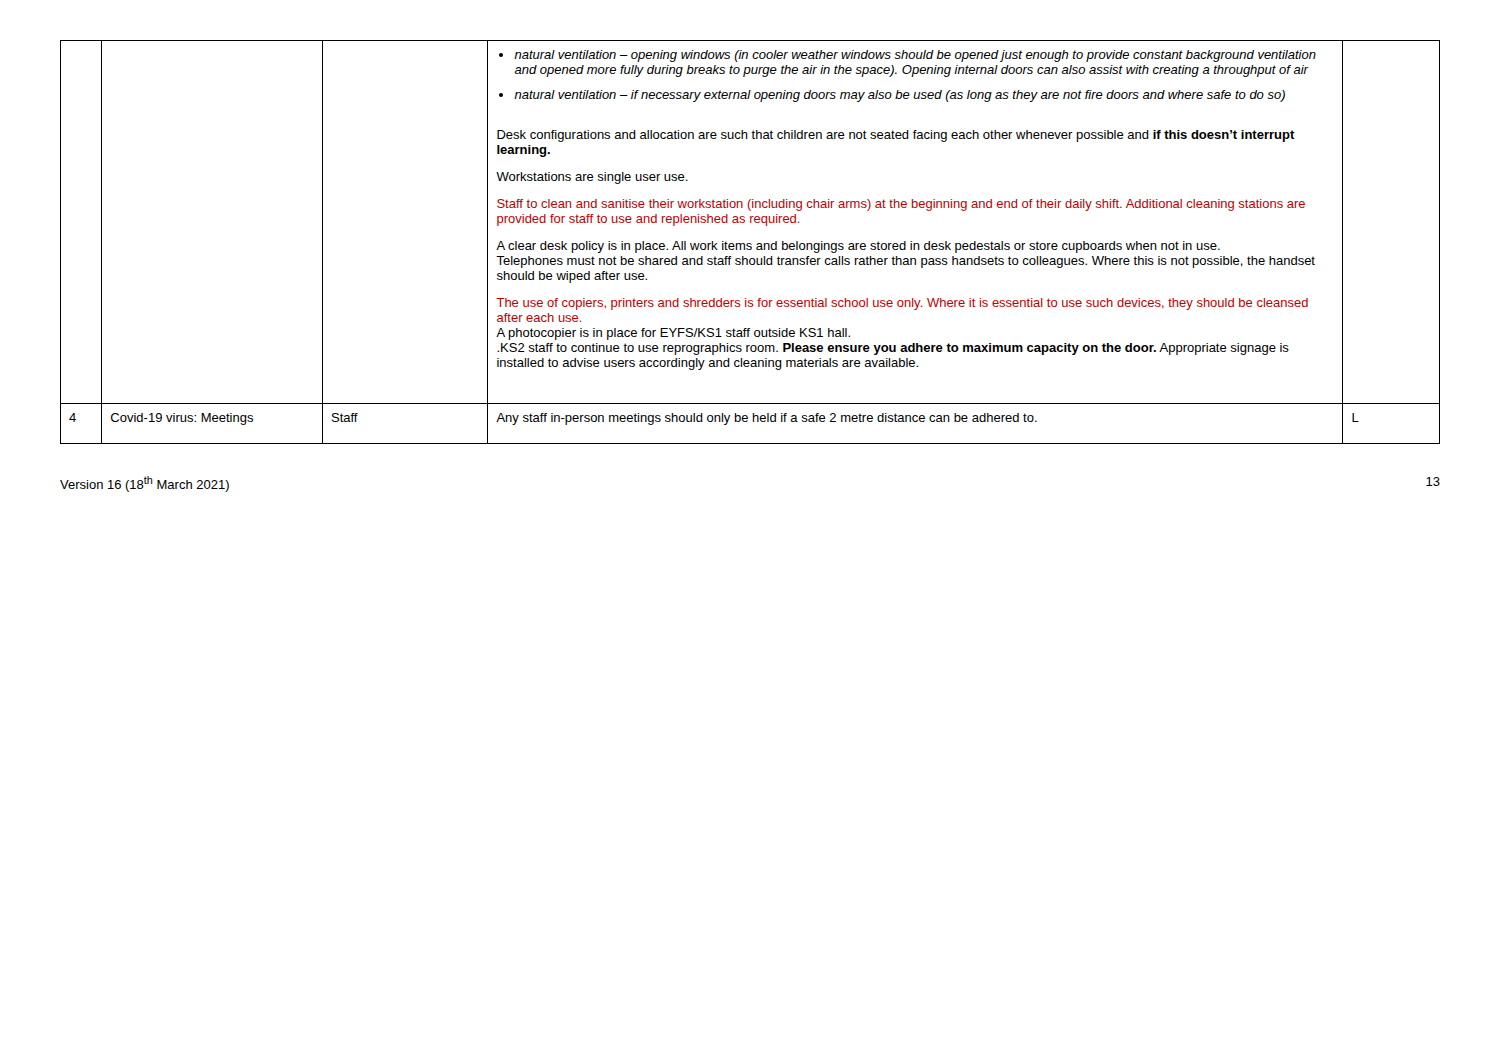| | | | natural ventilation – opening windows (in cooler weather windows should be opened just enough to provide constant background ventilation and opened more fully during breaks to purge the air in the space). Opening internal doors can also assist with creating a throughput of air natural ventilation – if necessary external opening doors may also be used (as long as they are not fire doors and where safe to do so) Desk configurations and allocation are such that children are not seated facing each other whenever possible and if this doesn’t interrupt learning. Workstations are single user use. Staff to clean and sanitise their workstation (including chair arms) at the beginning and end of their daily shift. Additional cleaning stations are provided for staff to use and replenished as required. A clear desk policy is in place. All work items and belongings are stored in desk pedestals or store cupboards when not in use. Telephones must not be shared and staff should transfer calls rather than pass handsets to colleagues. Where this is not possible, the handset should be wiped after use. The use of copiers, printers and shredders is for essential school use only. Where it is essential to use such devices, they should be cleansed after each use. A photocopier is in place for EYFS/KS1 staff outside KS1 hall. .KS2 staff to continue to use reprographics room. Please ensure you adhere to maximum capacity on the door. Appropriate signage is installed to advise users accordingly and cleaning materials are available. | |
| 4 | Covid-19 virus: Meetings | Staff | Any staff in-person meetings should only be held if a safe 2 metre distance can be adhered to. | L |
Version 16 (18th March 2021)
13